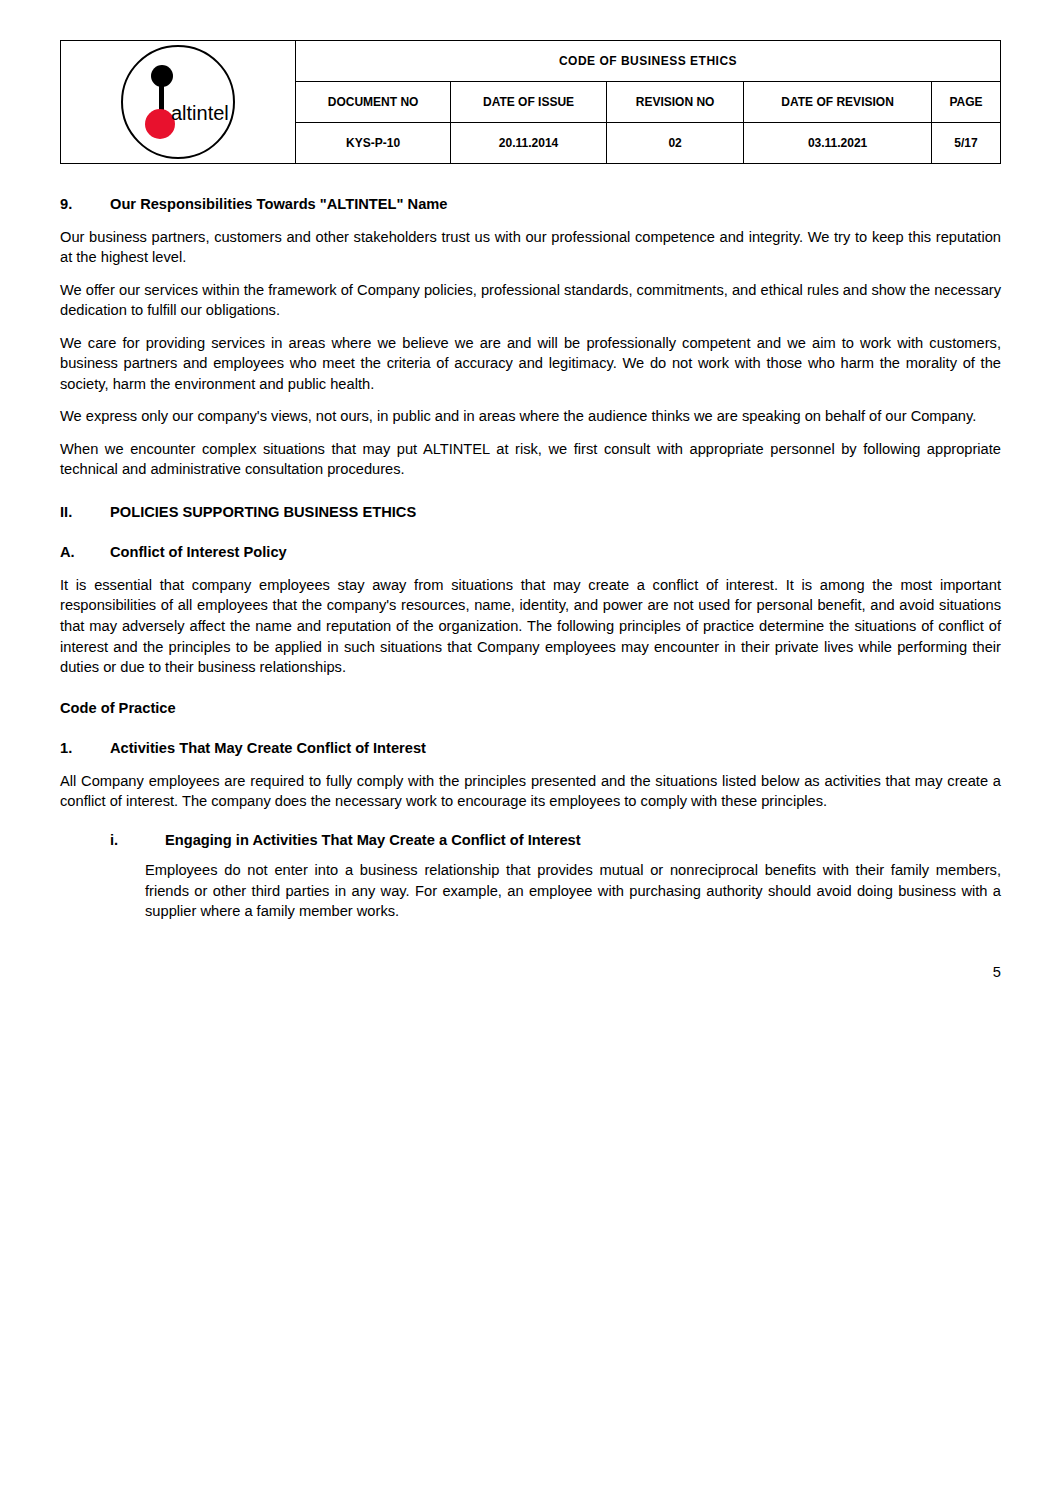| altintel | CODE OF BUSINESS ETHICS |
| DOCUMENT NO | DATE OF ISSUE | REVISION NO | DATE OF REVISION | PAGE |
| KYS-P-10 | 20.11.2014 | 02 | 03.11.2021 | 5/17 |
9. Our Responsibilities Towards "ALTINTEL" Name
Our business partners, customers and other stakeholders trust us with our professional competence and integrity. We try to keep this reputation at the highest level.
We offer our services within the framework of Company policies, professional standards, commitments, and ethical rules and show the necessary dedication to fulfill our obligations.
We care for providing services in areas where we believe we are and will be professionally competent and we aim to work with customers, business partners and employees who meet the criteria of accuracy and legitimacy. We do not work with those who harm the morality of the society, harm the environment and public health.
We express only our company's views, not ours, in public and in areas where the audience thinks we are speaking on behalf of our Company.
When we encounter complex situations that may put ALTINTEL at risk, we first consult with appropriate personnel by following appropriate technical and administrative consultation procedures.
II. POLICIES SUPPORTING BUSINESS ETHICS
A. Conflict of Interest Policy
It is essential that company employees stay away from situations that may create a conflict of interest. It is among the most important responsibilities of all employees that the company's resources, name, identity, and power are not used for personal benefit, and avoid situations that may adversely affect the name and reputation of the organization. The following principles of practice determine the situations of conflict of interest and the principles to be applied in such situations that Company employees may encounter in their private lives while performing their duties or due to their business relationships.
Code of Practice
1. Activities That May Create Conflict of Interest
All Company employees are required to fully comply with the principles presented and the situations listed below as activities that may create a conflict of interest. The company does the necessary work to encourage its employees to comply with these principles.
i. Engaging in Activities That May Create a Conflict of Interest
Employees do not enter into a business relationship that provides mutual or nonreciprocal benefits with their family members, friends or other third parties in any way. For example, an employee with purchasing authority should avoid doing business with a supplier where a family member works.
5